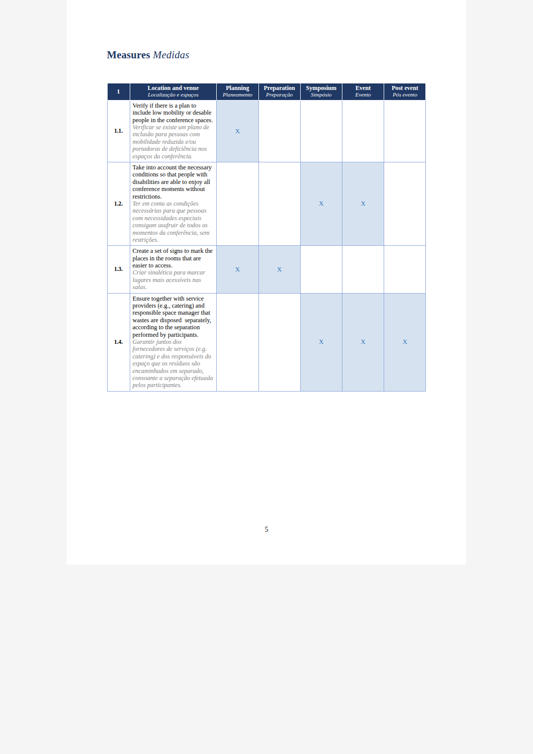Measures Medidas
| 1 | Location and venue Localização e espaços | Planning Planeamento | Preparation Preparação | Symposium Simpósio | Event Evento | Post event Pós evento |
| --- | --- | --- | --- | --- | --- | --- |
| 1.1. | Verify if there is a plan to include low mobility or desable people in the conference spaces. Verificar se existe um plano de inclusão para pessoas com mobilidade reduzida e/ou portadoras de deficiência nos espaços da conferência. | X | | | | |
| 1.2. | Take into account the necessary conditions so that people with disabilities are able to enjoy all conference moments without restrictions. Ter em conta as condições necessárias para que pessoas com necessidades especiais consigam usufruir de todos os momentos da conferência, sem restrições. | | | X | X | |
| 1.3. | Create a set of signs to mark the places in the rooms that are easier to access. Criar sinalética para marcar lugares mais acessíveis nas salas. | X | X | | | |
| 1.4. | Ensure together with service providers (e.g., catering) and responsible space manager that wastes are disposed separately, according to the separation performed by participants. Garantir juntos dos fornecedores de serviços (e.g. catering) e dos responsáveis do espaço que os resíduos são encaminhados em separado, consoante a separação efetuada pelos participantes. | | | X | X | X |
5